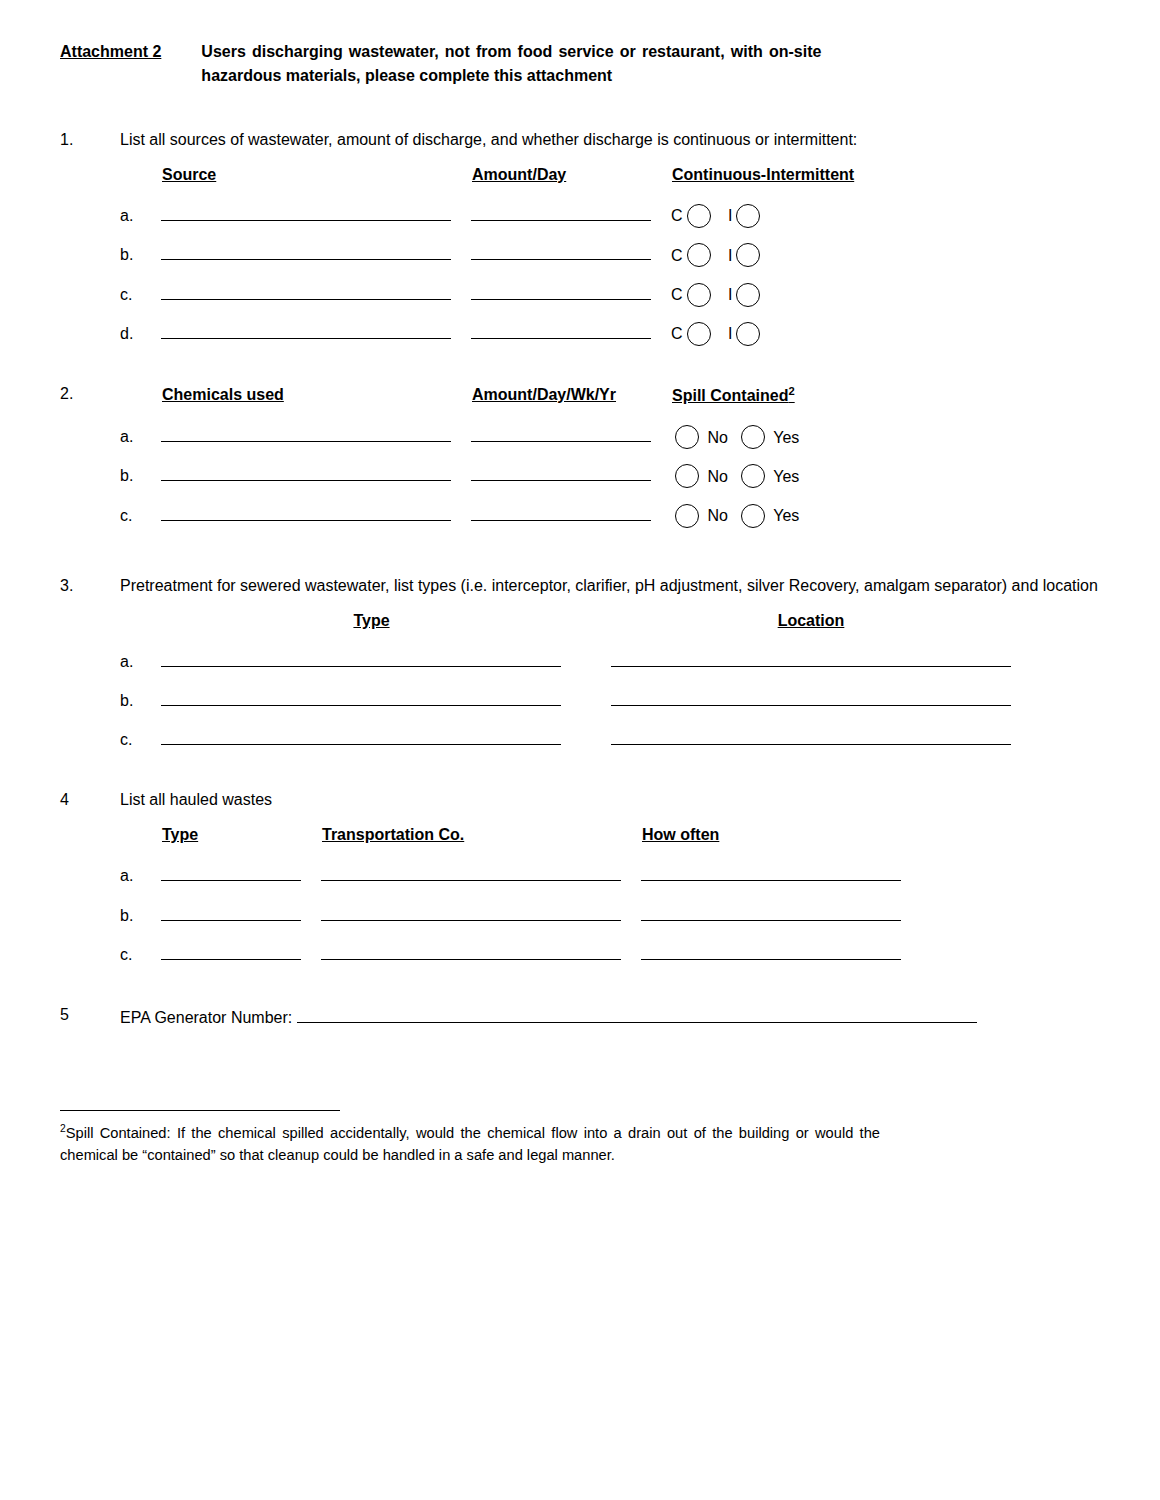Attachment 2 Users discharging wastewater, not from food service or restaurant, with on-site hazardous materials, please complete this attachment
1.
List all sources of wastewater, amount of discharge, and whether discharge is continuous or intermittent:
| | Source | Amount/Day | Continuous-Intermittent |
| --- | --- | --- | --- |
| a. | | | C I |
| b. | | | C I |
| c. | | | C I |
| d. | | | C I |
2.
| | Chemicals used | Amount/Day/Wk/Yr | Spill Contained 2 |
| --- | --- | --- | --- |
| a. | | | No Yes |
| b. | | | No Yes |
| c. | | | No Yes |
3.
Pretreatment for sewered wastewater, list types (i.e. interceptor, clarifier, pH adjustment, silver Recovery, amalgam separator) and location
| | Type | Location |
| --- | --- | --- |
| a. | | |
| b. | | |
| c. | | |
4
List all hauled wastes
| | Type | Transportation Co. | How often |
| --- | --- | --- | --- |
| a. | | | |
| b. | | | |
| c. | | | |
5
EPA Generator Number:
2Spill Contained: If the chemical spilled accidentally, would the chemical flow into a drain out of the building or would the chemical be “contained” so that cleanup could be handled in a safe and legal manner.